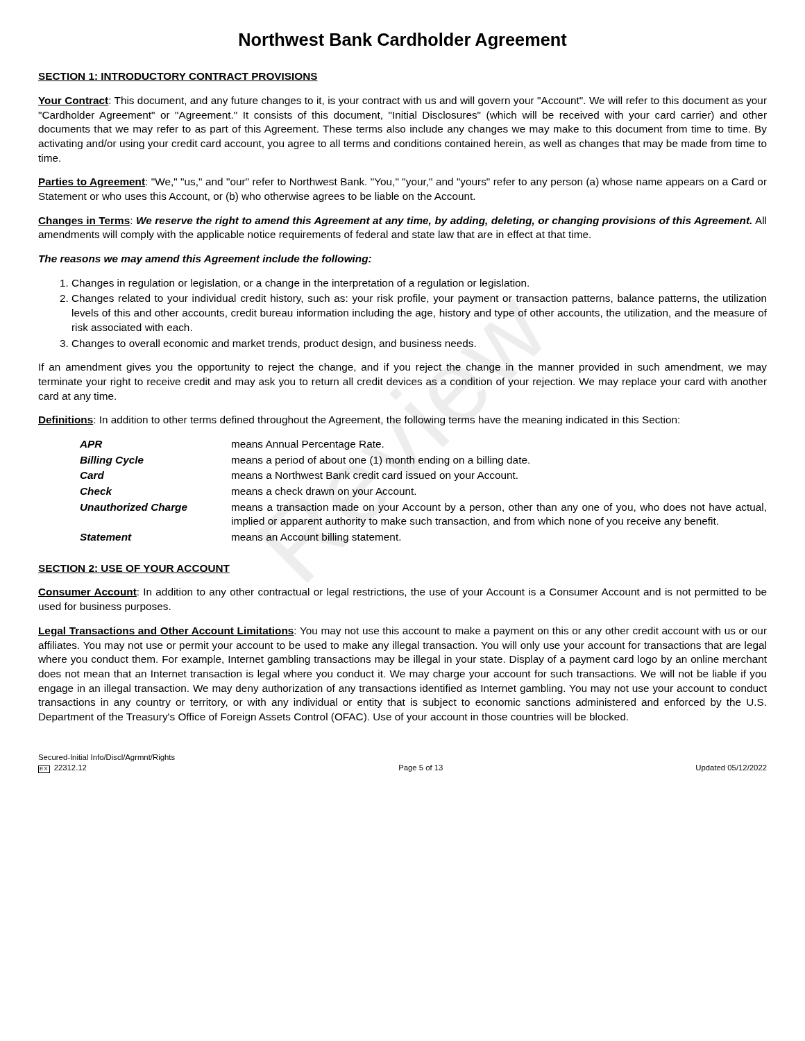Review
Northwest Bank Cardholder Agreement
SECTION 1: INTRODUCTORY CONTRACT PROVISIONS
Your Contract: This document, and any future changes to it, is your contract with us and will govern your "Account". We will refer to this document as your "Cardholder Agreement" or "Agreement." It consists of this document, "Initial Disclosures" (which will be received with your card carrier) and other documents that we may refer to as part of this Agreement. These terms also include any changes we may make to this document from time to time. By activating and/or using your credit card account, you agree to all terms and conditions contained herein, as well as changes that may be made from time to time.
Parties to Agreement: "We," "us," and "our" refer to Northwest Bank. "You," "your," and "yours" refer to any person (a) whose name appears on a Card or Statement or who uses this Account, or (b) who otherwise agrees to be liable on the Account.
Changes in Terms: We reserve the right to amend this Agreement at any time, by adding, deleting, or changing provisions of this Agreement. All amendments will comply with the applicable notice requirements of federal and state law that are in effect at that time.
The reasons we may amend this Agreement include the following:
Changes in regulation or legislation, or a change in the interpretation of a regulation or legislation.
Changes related to your individual credit history, such as: your risk profile, your payment or transaction patterns, balance patterns, the utilization levels of this and other accounts, credit bureau information including the age, history and type of other accounts, the utilization, and the measure of risk associated with each.
Changes to overall economic and market trends, product design, and business needs.
If an amendment gives you the opportunity to reject the change, and if you reject the change in the manner provided in such amendment, we may terminate your right to receive credit and may ask you to return all credit devices as a condition of your rejection. We may replace your card with another card at any time.
Definitions: In addition to other terms defined throughout the Agreement, the following terms have the meaning indicated in this Section:
| APR | means Annual Percentage Rate. |
| Billing Cycle | means a period of about one (1) month ending on a billing date. |
| Card | means a Northwest Bank credit card issued on your Account. |
| Check | means a check drawn on your Account. |
| Unauthorized Charge | means a transaction made on your Account by a person, other than any one of you, who does not have actual, implied or apparent authority to make such transaction, and from which none of you receive any benefit. |
| Statement | means an Account billing statement. |
SECTION 2: USE OF YOUR ACCOUNT
Consumer Account: In addition to any other contractual or legal restrictions, the use of your Account is a Consumer Account and is not permitted to be used for business purposes.
Legal Transactions and Other Account Limitations: You may not use this account to make a payment on this or any other credit account with us or our affiliates. You may not use or permit your account to be used to make any illegal transaction. You will only use your account for transactions that are legal where you conduct them. For example, Internet gambling transactions may be illegal in your state. Display of a payment card logo by an online merchant does not mean that an Internet transaction is legal where you conduct it. We may charge your account for such transactions. We will not be liable if you engage in an illegal transaction. We may deny authorization of any transactions identified as Internet gambling. You may not use your account to conduct transactions in any country or territory, or with any individual or entity that is subject to economic sanctions administered and enforced by the U.S. Department of the Treasury's Office of Foreign Assets Control (OFAC). Use of your account in those countries will be blocked.
| Secured-Initial Info/Discl/Agrmnt/Rights | | |
| EX 22312.12 | Page 5 of 13 | Updated 05/12/2022 |